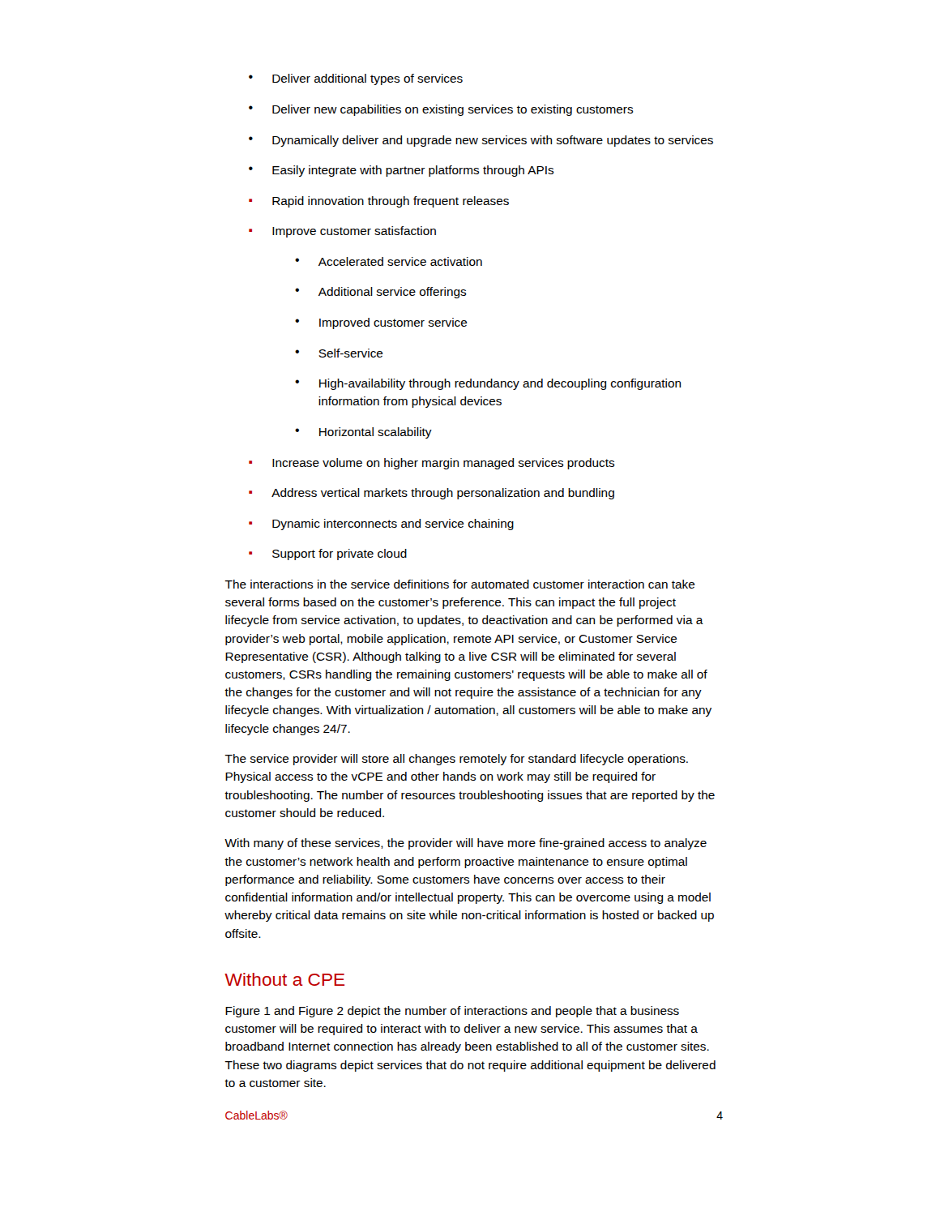Deliver additional types of services
Deliver new capabilities on existing services to existing customers
Dynamically deliver and upgrade new services with software updates to services
Easily integrate with partner platforms through APIs
Rapid innovation through frequent releases
Improve customer satisfaction
Accelerated service activation
Additional service offerings
Improved customer service
Self-service
High-availability through redundancy and decoupling configuration information from physical devices
Horizontal scalability
Increase volume on higher margin managed services products
Address vertical markets through personalization and bundling
Dynamic interconnects and service chaining
Support for private cloud
The interactions in the service definitions for automated customer interaction can take several forms based on the customer’s preference. This can impact the full project lifecycle from service activation, to updates, to deactivation and can be performed via a provider’s web portal, mobile application, remote API service, or Customer Service Representative (CSR). Although talking to a live CSR will be eliminated for several customers, CSRs handling the remaining customers' requests will be able to make all of the changes for the customer and will not require the assistance of a technician for any lifecycle changes. With virtualization / automation, all customers will be able to make any lifecycle changes 24/7.
The service provider will store all changes remotely for standard lifecycle operations. Physical access to the vCPE and other hands on work may still be required for troubleshooting. The number of resources troubleshooting issues that are reported by the customer should be reduced.
With many of these services, the provider will have more fine-grained access to analyze the customer’s network health and perform proactive maintenance to ensure optimal performance and reliability. Some customers have concerns over access to their confidential information and/or intellectual property. This can be overcome using a model whereby critical data remains on site while non-critical information is hosted or backed up offsite.
Without a CPE
Figure 1 and Figure 2 depict the number of interactions and people that a business customer will be required to interact with to deliver a new service. This assumes that a broadband Internet connection has already been established to all of the customer sites. These two diagrams depict services that do not require additional equipment be delivered to a customer site.
CableLabs® 4